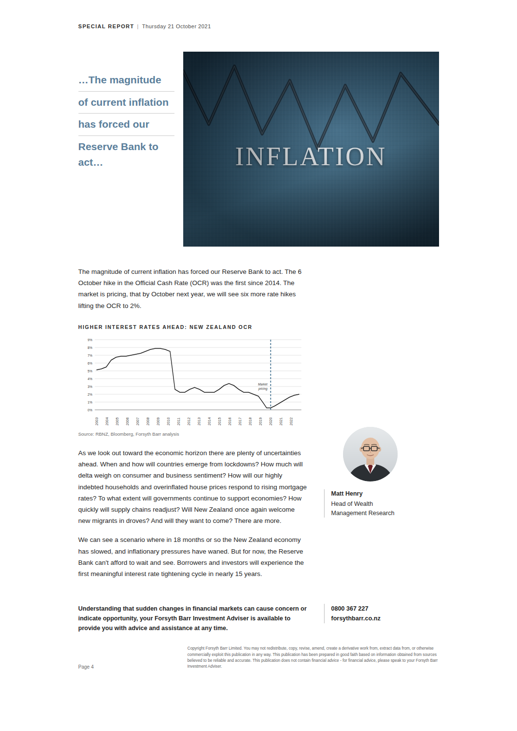SPECIAL REPORT|Thursday 21 October 2021
…The magnitude of current inflation has forced our Reserve Bank to act…
INFLATION
The magnitude of current inflation has forced our Reserve Bank to act. The 6 October hike in the Official Cash Rate (OCR) was the first since 2014. The market is pricing, that by October next year, we will see six more rate hikes lifting the OCR to 2%.
HIGHER INTEREST RATES AHEAD: NEW ZEALAND OCR
9% 8% 7% 6% 5% 4% 3% 2% 1% 0% Market pricing 2003 2004 2005 2006 2007 2008 2009 2010 2011 2012 2013 2014 2015 2016 2017 2018 2019 2020 2021 2022
Source: RBNZ, Bloomberg, Forsyth Barr analysis
As we look out toward the economic horizon there are plenty of uncertainties ahead. When and how will countries emerge from lockdowns? How much will delta weigh on consumer and business sentiment? How will our highly indebted households and overinflated house prices respond to rising mortgage rates? To what extent will governments continue to support economies? How quickly will supply chains readjust? Will New Zealand once again welcome new migrants in droves? And will they want to come? There are more.
We can see a scenario where in 18 months or so the New Zealand economy has slowed, and inflationary pressures have waned. But for now, the Reserve Bank can't afford to wait and see. Borrowers and investors will experience the first meaningful interest rate tightening cycle in nearly 15 years.
Matt Henry Head of Wealth
Management Research
Understanding that sudden changes in financial markets can cause concern or indicate opportunity, your Forsyth Barr Investment Adviser is available to provide you with advice and assistance at any time.
0800 367 227
forsythbarr.co.nz
Copyright Forsyth Barr Limited. You may not redistribute, copy, revise, amend, create a derivative work from, extract data from, or otherwise commercially exploit this publication in any way. This publication has been prepared in good faith based on information obtained from sources believed to be reliable and accurate. This publication does not contain financial advice - for financial advice, please speak to your Forsyth Barr Investment Adviser.
Page 4